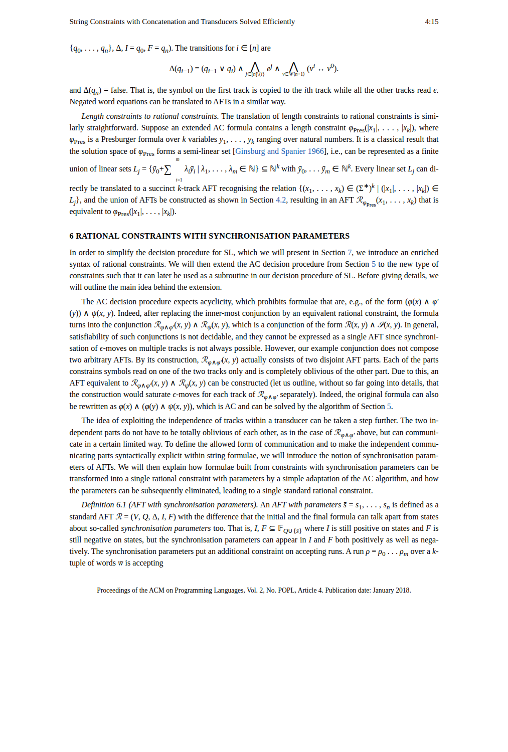String Constraints with Concatenation and Transducers Solved Efficiently 4:15
{q0, . . . , qn}, Δ, I = q0, F = qn). The transitions for i ∈ [n] are
Δ(qi−1) = (qi−1 ∨ qi) ∧ ⋀j∈[n]\{i} ej ∧ ⋀v∈W⟨n+1⟩ (vi ↔ v0).
and Δ(qn) = false. That is, the symbol on the first track is copied to the ith track while all the other tracks read ϵ. Negated word equations can be translated to AFTs in a similar way.
Length constraints to rational constraints. The translation of length constraints to rational constraints is similarly straightforward. Suppose an extended AC formula contains a length constraint φPres(|x1|, . . . , |xk|), where φPres is a Presburger formula over k variables y1, . . . , yk ranging over natural numbers. It is a classical result that the solution space of φPres forms a semi-linear set [Ginsburg and Spanier 1966], i.e., can be represented as a finite union of linear sets Lj = {ȳ0+m∑i=1 λiȳi | λ1, . . . , λm ∈ ℕ} ⊆ ℕk with ȳ0, . . . ȳm ∈ ℕk. Every linear set Lj can directly be translated to a succinct k-track AFT recognising the relation {(x1, . . . , xk) ∈ (Σ∗)k | (|x1|, . . . , |xk|) ∈ Lj}, and the union of AFTs be constructed as shown in Section 4.2, resulting in an AFT ℛφPres(x1, . . . , xk) that is equivalent to φPres(|x1|, . . . , |xk|).
6 Rational Constraints with Synchronisation Parameters
In order to simplify the decision procedure for SL, which we will present in Section 7, we introduce an enriched syntax of rational constraints. We will then extend the AC decision procedure from Section 5 to the new type of constraints such that it can later be used as a subroutine in our decision procedure of SL. Before giving details, we will outline the main idea behind the extension.
The AC decision procedure expects acyclicity, which prohibits formulae that are, e.g., of the form (φ(x) ∧ φ′(y)) ∧ ψ(x, y). Indeed, after replacing the inner-most conjunction by an equivalent rational constraint, the formula turns into the conjunction ℛφ∧φ′(x, y) ∧ ℛψ(x, y), which is a conjunction of the form ℛ(x, y) ∧ 𝒮(x, y). In general, satisfiability of such conjunctions is not decidable, and they cannot be expressed as a single AFT since synchronisation of ϵ-moves on multiple tracks is not always possible. However, our example conjunction does not compose two arbitrary AFTs. By its construction, ℛφ∧φ′(x, y) actually consists of two disjoint AFT parts. Each of the parts constrains symbols read on one of the two tracks only and is completely oblivious of the other part. Due to this, an AFT equivalent to ℛφ∧φ′(x, y) ∧ ℛψ(x, y) can be constructed (let us outline, without so far going into details, that the construction would saturate ϵ-moves for each track of ℛφ∧φ′ separately). Indeed, the original formula can also be rewritten as φ(x) ∧ (φ(y) ∧ ψ(x, y)), which is AC and can be solved by the algorithm of Section 5.
The idea of exploiting the independence of tracks within a transducer can be taken a step further. The two independent parts do not have to be totally oblivious of each other, as in the case of ℛφ∧φ′ above, but can communicate in a certain limited way. To define the allowed form of communication and to make the independent communicating parts syntactically explicit within string formulae, we will introduce the notion of synchronisation parameters of AFTs. We will then explain how formulae built from constraints with synchronisation parameters can be transformed into a single rational constraint with parameters by a simple adaptation of the AC algorithm, and how the parameters can be subsequently eliminated, leading to a single standard rational constraint.
Definition 6.1 (AFT with synchronisation parameters). An AFT with parameters s̄ = s1, . . . , sn is defined as a standard AFT ℛ = (V, Q, Δ, I, F) with the difference that the initial and the final formula can talk apart from states about so-called synchronisation parameters too. That is, I, F ⊆ 𝔽Q∪{s̄} where I is still positive on states and F is still negative on states, but the synchronisation parameters can appear in I and F both positively as well as negatively. The synchronisation parameters put an additional constraint on accepting runs. A run ρ = ρ0 . . . ρm over a k-tuple of words w̄ is accepting
Proceedings of the ACM on Programming Languages, Vol. 2, No. POPL, Article 4. Publication date: January 2018.